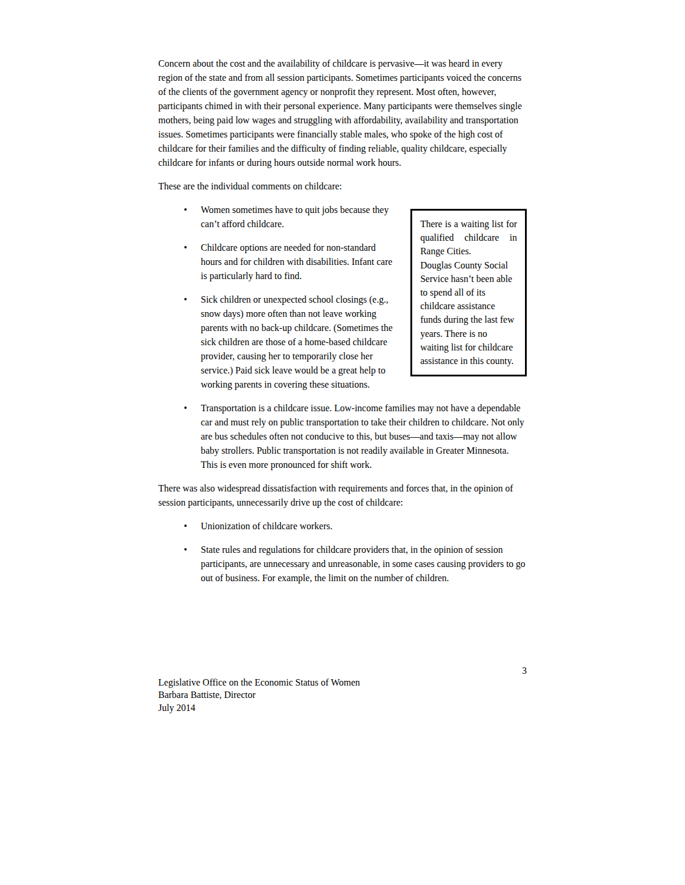Concern about the cost and the availability of childcare is pervasive—it was heard in every region of the state and from all session participants. Sometimes participants voiced the concerns of the clients of the government agency or nonprofit they represent. Most often, however, participants chimed in with their personal experience. Many participants were themselves single mothers, being paid low wages and struggling with affordability, availability and transportation issues. Sometimes participants were financially stable males, who spoke of the high cost of childcare for their families and the difficulty of finding reliable, quality childcare, especially childcare for infants or during hours outside normal work hours.
These are the individual comments on childcare:
There is a waiting list for qualified childcare in Range Cities.
Douglas County Social Service hasn’t been able to spend all of its childcare assistance funds during the last few years. There is no waiting list for childcare assistance in this county.
Women sometimes have to quit jobs because they can’t afford childcare.
Childcare options are needed for non-standard hours and for children with disabilities. Infant care is particularly hard to find.
Sick children or unexpected school closings (e.g., snow days) more often than not leave working parents with no back-up childcare. (Sometimes the sick children are those of a home-based childcare provider, causing her to temporarily close her service.) Paid sick leave would be a great help to working parents in covering these situations.
Transportation is a childcare issue. Low-income families may not have a dependable car and must rely on public transportation to take their children to childcare. Not only are bus schedules often not conducive to this, but buses—and taxis—may not allow baby strollers. Public transportation is not readily available in Greater Minnesota. This is even more pronounced for shift work.
There was also widespread dissatisfaction with requirements and forces that, in the opinion of session participants, unnecessarily drive up the cost of childcare:
Unionization of childcare workers.
State rules and regulations for childcare providers that, in the opinion of session participants, are unnecessary and unreasonable, in some cases causing providers to go out of business. For example, the limit on the number of children.
3
Legislative Office on the Economic Status of Women
Barbara Battiste, Director
July 2014